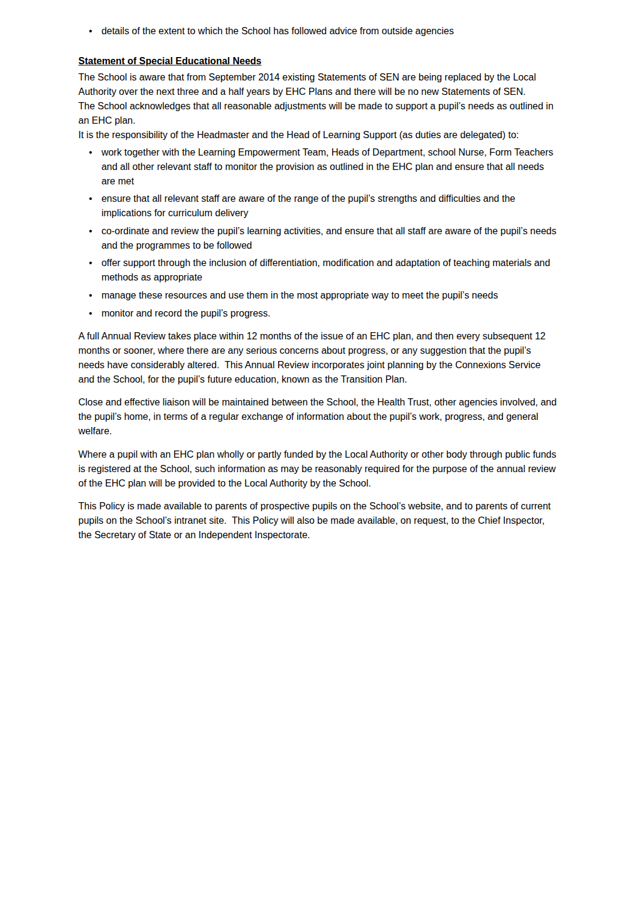details of the extent to which the School has followed advice from outside agencies
Statement of Special Educational Needs
The School is aware that from September 2014 existing Statements of SEN are being replaced by the Local Authority over the next three and a half years by EHC Plans and there will be no new Statements of SEN.
The School acknowledges that all reasonable adjustments will be made to support a pupil’s needs as outlined in an EHC plan.
It is the responsibility of the Headmaster and the Head of Learning Support (as duties are delegated) to:
work together with the Learning Empowerment Team, Heads of Department, school Nurse, Form Teachers and all other relevant staff to monitor the provision as outlined in the EHC plan and ensure that all needs are met
ensure that all relevant staff are aware of the range of the pupil’s strengths and difficulties and the implications for curriculum delivery
co-ordinate and review the pupil’s learning activities, and ensure that all staff are aware of the pupil’s needs and the programmes to be followed
offer support through the inclusion of differentiation, modification and adaptation of teaching materials and methods as appropriate
manage these resources and use them in the most appropriate way to meet the pupil’s needs
monitor and record the pupil’s progress.
A full Annual Review takes place within 12 months of the issue of an EHC plan, and then every subsequent 12 months or sooner, where there are any serious concerns about progress, or any suggestion that the pupil’s needs have considerably altered. This Annual Review incorporates joint planning by the Connexions Service and the School, for the pupil’s future education, known as the Transition Plan.
Close and effective liaison will be maintained between the School, the Health Trust, other agencies involved, and the pupil’s home, in terms of a regular exchange of information about the pupil’s work, progress, and general welfare.
Where a pupil with an EHC plan wholly or partly funded by the Local Authority or other body through public funds is registered at the School, such information as may be reasonably required for the purpose of the annual review of the EHC plan will be provided to the Local Authority by the School.
This Policy is made available to parents of prospective pupils on the School’s website, and to parents of current pupils on the School’s intranet site. This Policy will also be made available, on request, to the Chief Inspector, the Secretary of State or an Independent Inspectorate.